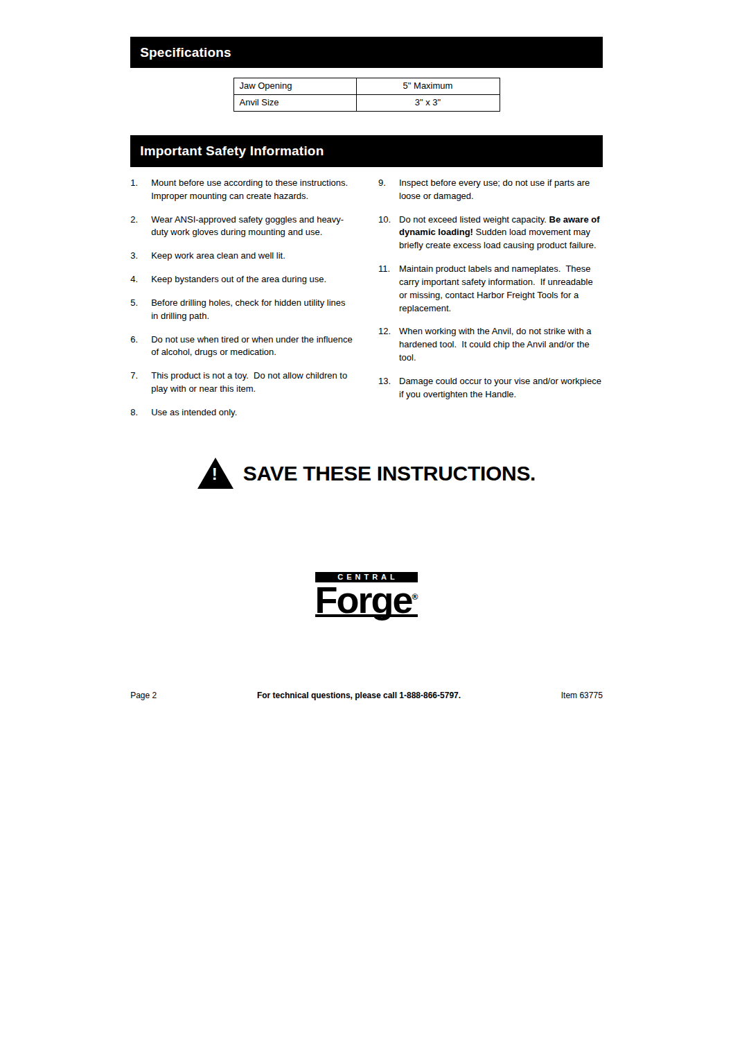Specifications
| Jaw Opening | 5" Maximum |
| Anvil Size | 3" x 3" |
Important Safety Information
1. Mount before use according to these instructions. Improper mounting can create hazards.
2. Wear ANSI-approved safety goggles and heavy-duty work gloves during mounting and use.
3. Keep work area clean and well lit.
4. Keep bystanders out of the area during use.
5. Before drilling holes, check for hidden utility lines in drilling path.
6. Do not use when tired or when under the influence of alcohol, drugs or medication.
7. This product is not a toy. Do not allow children to play with or near this item.
8. Use as intended only.
9. Inspect before every use; do not use if parts are loose or damaged.
10. Do not exceed listed weight capacity. Be aware of dynamic loading! Sudden load movement may briefly create excess load causing product failure.
11. Maintain product labels and nameplates. These carry important safety information. If unreadable or missing, contact Harbor Freight Tools for a replacement.
12. When working with the Anvil, do not strike with a hardened tool. It could chip the Anvil and/or the tool.
13. Damage could occur to your vise and/or workpiece if you overtighten the Handle.
!
SAVE THESE INSTRUCTIONS.
CENTRAL Forge®
Page 2
For technical questions, please call 1-888-866-5797.
Item 63775